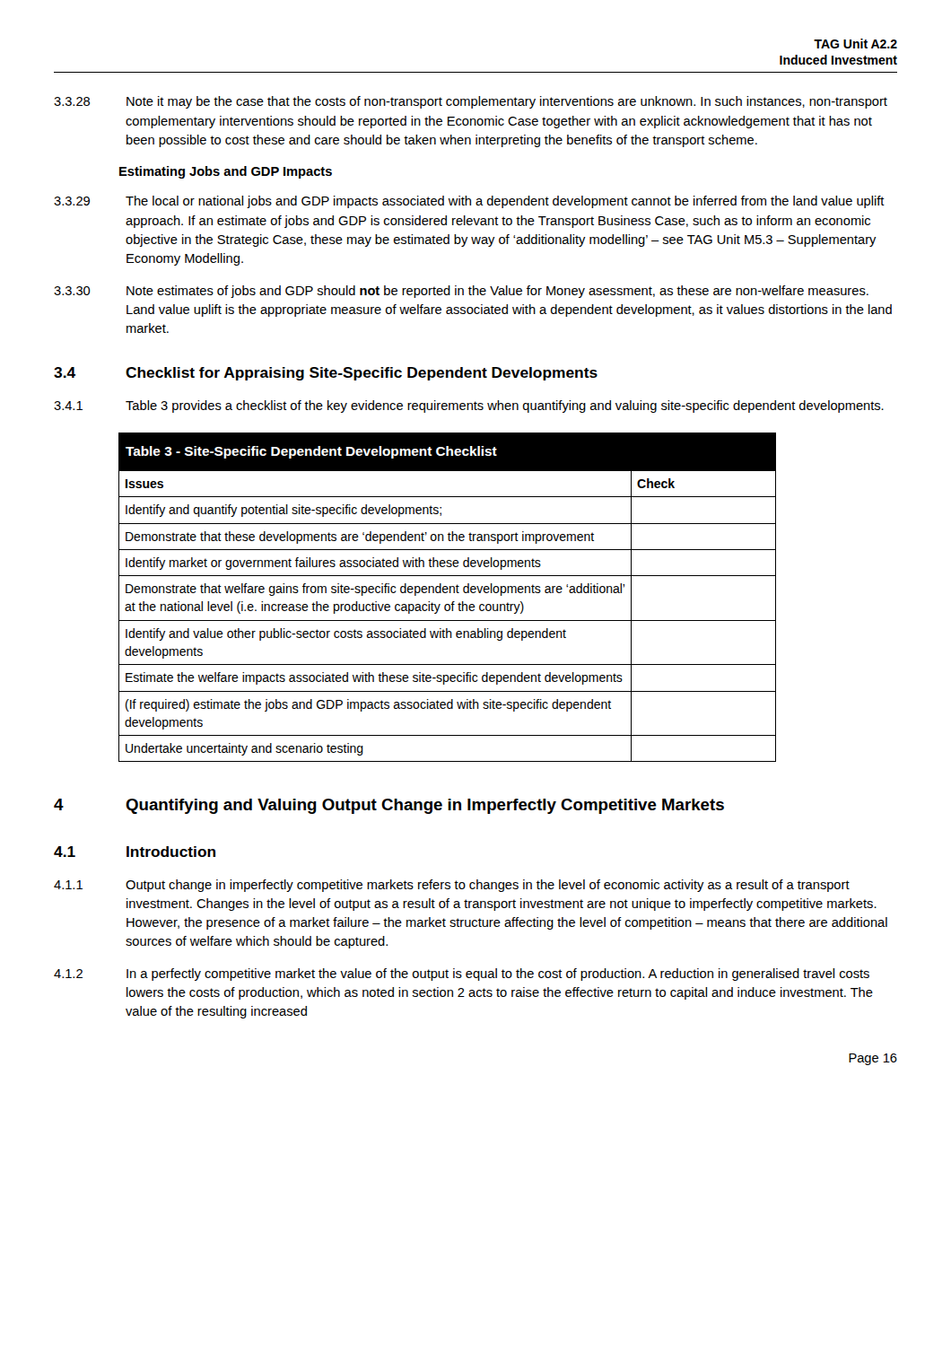TAG Unit A2.2
Induced Investment
3.3.28
Note it may be the case that the costs of non-transport complementary interventions are unknown. In such instances, non-transport complementary interventions should be reported in the Economic Case together with an explicit acknowledgement that it has not been possible to cost these and care should be taken when interpreting the benefits of the transport scheme.
Estimating Jobs and GDP Impacts
3.3.29
The local or national jobs and GDP impacts associated with a dependent development cannot be inferred from the land value uplift approach. If an estimate of jobs and GDP is considered relevant to the Transport Business Case, such as to inform an economic objective in the Strategic Case, these may be estimated by way of ‘additionality modelling’ – see TAG Unit M5.3 – Supplementary Economy Modelling.
3.3.30
Note estimates of jobs and GDP should not be reported in the Value for Money asessment, as these are non-welfare measures. Land value uplift is the appropriate measure of welfare associated with a dependent development, as it values distortions in the land market.
3.4 Checklist for Appraising Site-Specific Dependent Developments
3.4.1
Table 3 provides a checklist of the key evidence requirements when quantifying and valuing site-specific dependent developments.
Table 3 - Site-Specific Dependent Development Checklist
| Issues | Check |
| --- | --- |
| Identify and quantify potential site-specific developments; | |
| Demonstrate that these developments are ‘dependent’ on the transport improvement | |
| Identify market or government failures associated with these developments | |
| Demonstrate that welfare gains from site-specific dependent developments are ‘additional’ at the national level (i.e. increase the productive capacity of the country) | |
| Identify and value other public-sector costs associated with enabling dependent developments | |
| Estimate the welfare impacts associated with these site-specific dependent developments | |
| (If required) estimate the jobs and GDP impacts associated with site-specific dependent developments | |
| Undertake uncertainty and scenario testing | |
4 Quantifying and Valuing Output Change in Imperfectly Competitive Markets
4.1 Introduction
4.1.1
Output change in imperfectly competitive markets refers to changes in the level of economic activity as a result of a transport investment. Changes in the level of output as a result of a transport investment are not unique to imperfectly competitive markets. However, the presence of a market failure – the market structure affecting the level of competition – means that there are additional sources of welfare which should be captured.
4.1.2
In a perfectly competitive market the value of the output is equal to the cost of production. A reduction in generalised travel costs lowers the costs of production, which as noted in section 2 acts to raise the effective return to capital and induce investment. The value of the resulting increased
Page 16